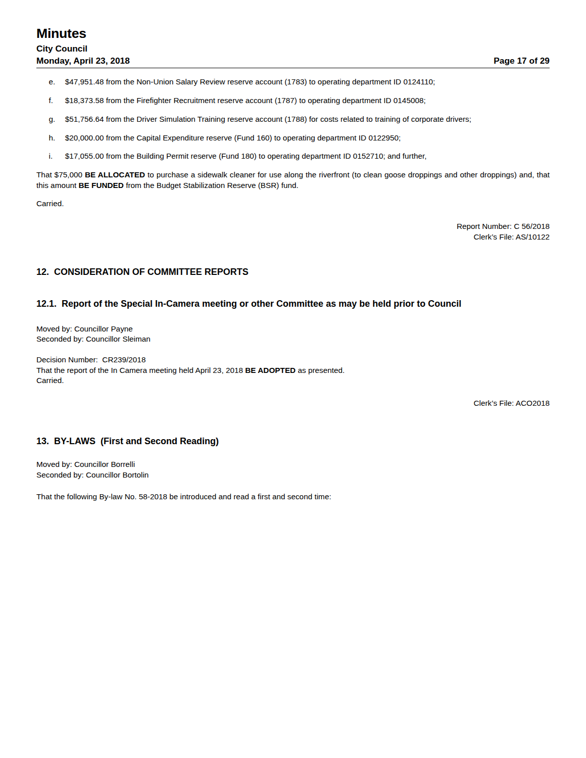Minutes
City Council
Monday, April 23, 2018 Page 17 of 29
e. $47,951.48 from the Non-Union Salary Review reserve account (1783) to operating department ID 0124110;
f. $18,373.58 from the Firefighter Recruitment reserve account (1787) to operating department ID 0145008;
g. $51,756.64 from the Driver Simulation Training reserve account (1788) for costs related to training of corporate drivers;
h. $20,000.00 from the Capital Expenditure reserve (Fund 160) to operating department ID 0122950;
i. $17,055.00 from the Building Permit reserve (Fund 180) to operating department ID 0152710; and further,
That $75,000 BE ALLOCATED to purchase a sidewalk cleaner for use along the riverfront (to clean goose droppings and other droppings) and, that this amount BE FUNDED from the Budget Stabilization Reserve (BSR) fund.
Carried.
Report Number: C 56/2018
Clerk’s File: AS/10122
12. CONSIDERATION OF COMMITTEE REPORTS
12.1. Report of the Special In-Camera meeting or other Committee as may be held prior to Council
Moved by: Councillor Payne
Seconded by: Councillor Sleiman
Decision Number: CR239/2018
That the report of the In Camera meeting held April 23, 2018 BE ADOPTED as presented.
Carried.
Clerk’s File: ACO2018
13. BY-LAWS (First and Second Reading)
Moved by: Councillor Borrelli
Seconded by: Councillor Bortolin
That the following By-law No. 58-2018 be introduced and read a first and second time: